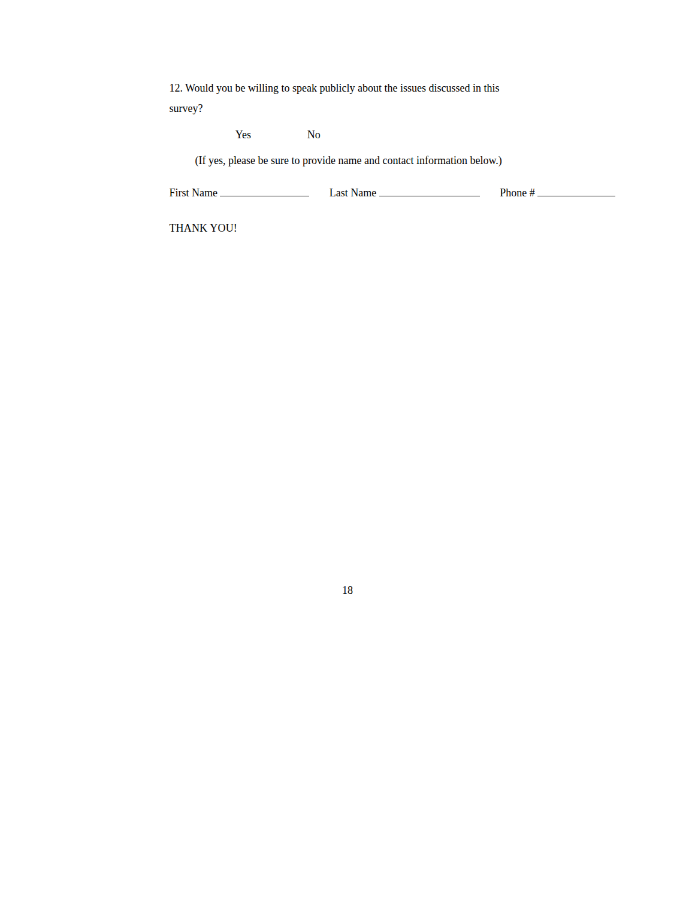12. Would you be willing to speak publicly about the issues discussed in this survey?
Yes No
(If yes, please be sure to provide name and contact information below.)
First Name Last Name Phone #
THANK YOU!
18